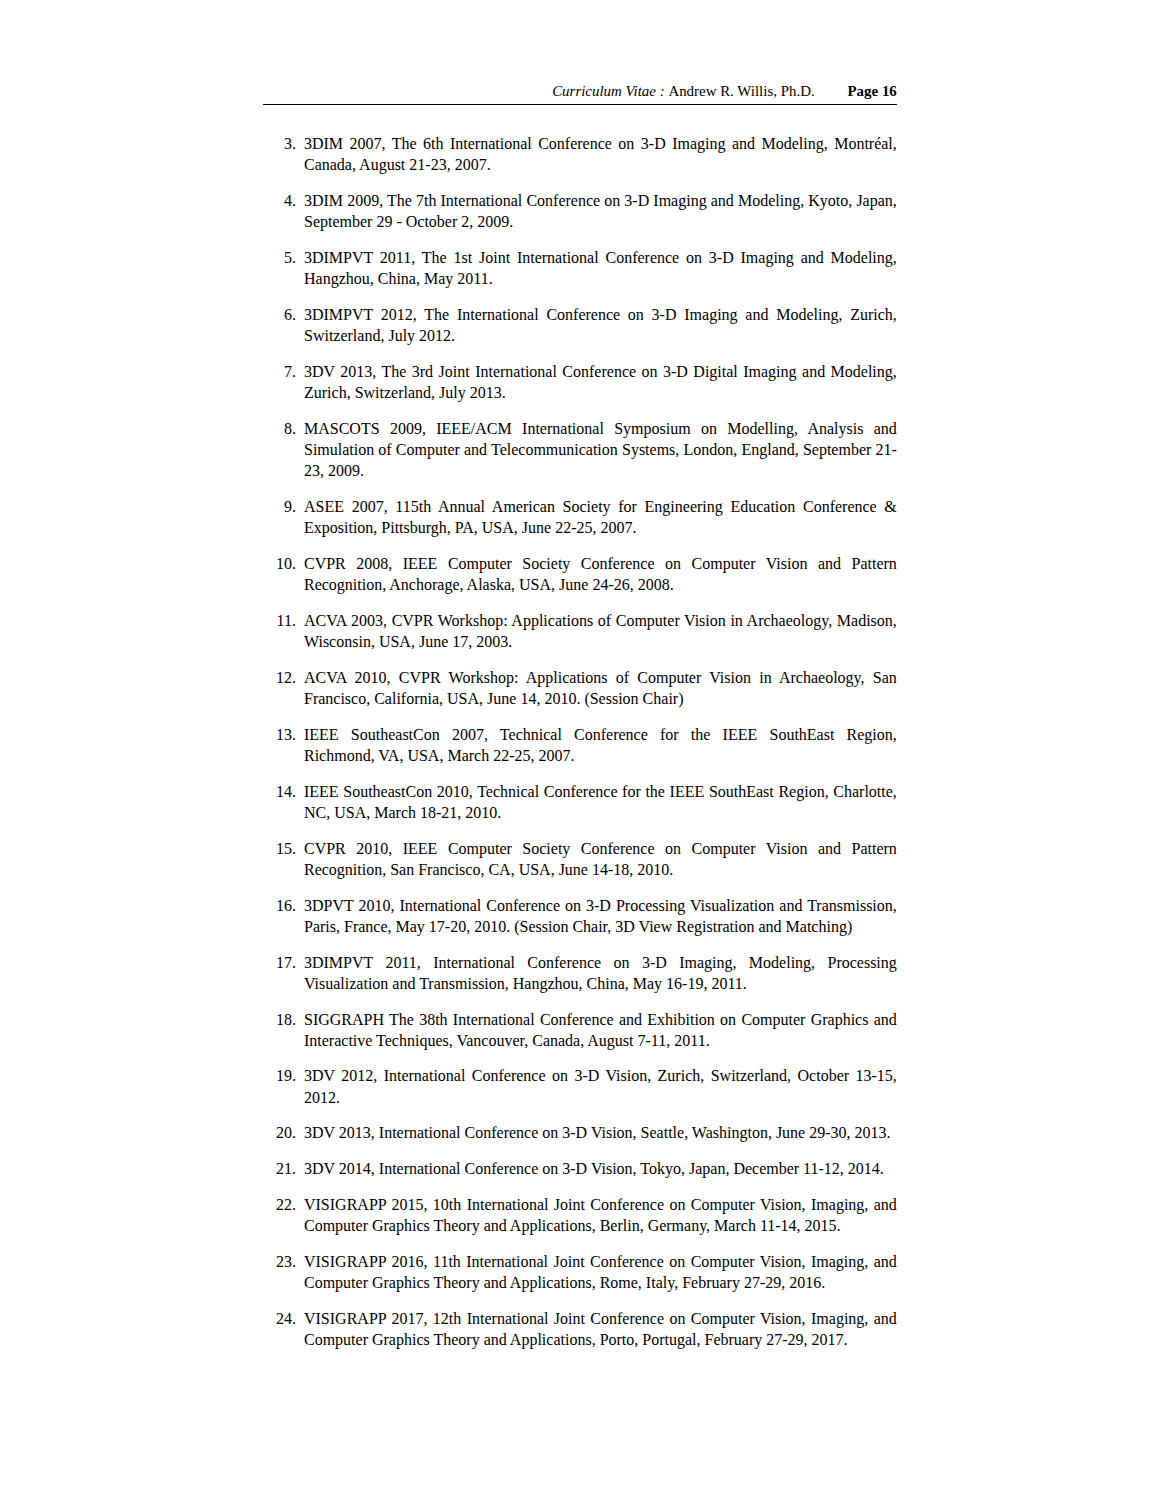Curriculum Vitae : Andrew R. Willis, Ph.D. Page 16
3. 3DIM 2007, The 6th International Conference on 3-D Imaging and Modeling, Montréal, Canada, August 21-23, 2007.
4. 3DIM 2009, The 7th International Conference on 3-D Imaging and Modeling, Kyoto, Japan, September 29 - October 2, 2009.
5. 3DIMPVT 2011, The 1st Joint International Conference on 3-D Imaging and Modeling, Hangzhou, China, May 2011.
6. 3DIMPVT 2012, The International Conference on 3-D Imaging and Modeling, Zurich, Switzerland, July 2012.
7. 3DV 2013, The 3rd Joint International Conference on 3-D Digital Imaging and Modeling, Zurich, Switzerland, July 2013.
8. MASCOTS 2009, IEEE/ACM International Symposium on Modelling, Analysis and Simulation of Computer and Telecommunication Systems, London, England, September 21-23, 2009.
9. ASEE 2007, 115th Annual American Society for Engineering Education Conference & Exposition, Pittsburgh, PA, USA, June 22-25, 2007.
10. CVPR 2008, IEEE Computer Society Conference on Computer Vision and Pattern Recognition, Anchorage, Alaska, USA, June 24-26, 2008.
11. ACVA 2003, CVPR Workshop: Applications of Computer Vision in Archaeology, Madison, Wisconsin, USA, June 17, 2003.
12. ACVA 2010, CVPR Workshop: Applications of Computer Vision in Archaeology, San Francisco, California, USA, June 14, 2010. (Session Chair)
13. IEEE SoutheastCon 2007, Technical Conference for the IEEE SouthEast Region, Richmond, VA, USA, March 22-25, 2007.
14. IEEE SoutheastCon 2010, Technical Conference for the IEEE SouthEast Region, Charlotte, NC, USA, March 18-21, 2010.
15. CVPR 2010, IEEE Computer Society Conference on Computer Vision and Pattern Recognition, San Francisco, CA, USA, June 14-18, 2010.
16. 3DPVT 2010, International Conference on 3-D Processing Visualization and Transmission, Paris, France, May 17-20, 2010. (Session Chair, 3D View Registration and Matching)
17. 3DIMPVT 2011, International Conference on 3-D Imaging, Modeling, Processing Visualization and Transmission, Hangzhou, China, May 16-19, 2011.
18. SIGGRAPH The 38th International Conference and Exhibition on Computer Graphics and Interactive Techniques, Vancouver, Canada, August 7-11, 2011.
19. 3DV 2012, International Conference on 3-D Vision, Zurich, Switzerland, October 13-15, 2012.
20. 3DV 2013, International Conference on 3-D Vision, Seattle, Washington, June 29-30, 2013.
21. 3DV 2014, International Conference on 3-D Vision, Tokyo, Japan, December 11-12, 2014.
22. VISIGRAPP 2015, 10th International Joint Conference on Computer Vision, Imaging, and Computer Graphics Theory and Applications, Berlin, Germany, March 11-14, 2015.
23. VISIGRAPP 2016, 11th International Joint Conference on Computer Vision, Imaging, and Computer Graphics Theory and Applications, Rome, Italy, February 27-29, 2016.
24. VISIGRAPP 2017, 12th International Joint Conference on Computer Vision, Imaging, and Computer Graphics Theory and Applications, Porto, Portugal, February 27-29, 2017.